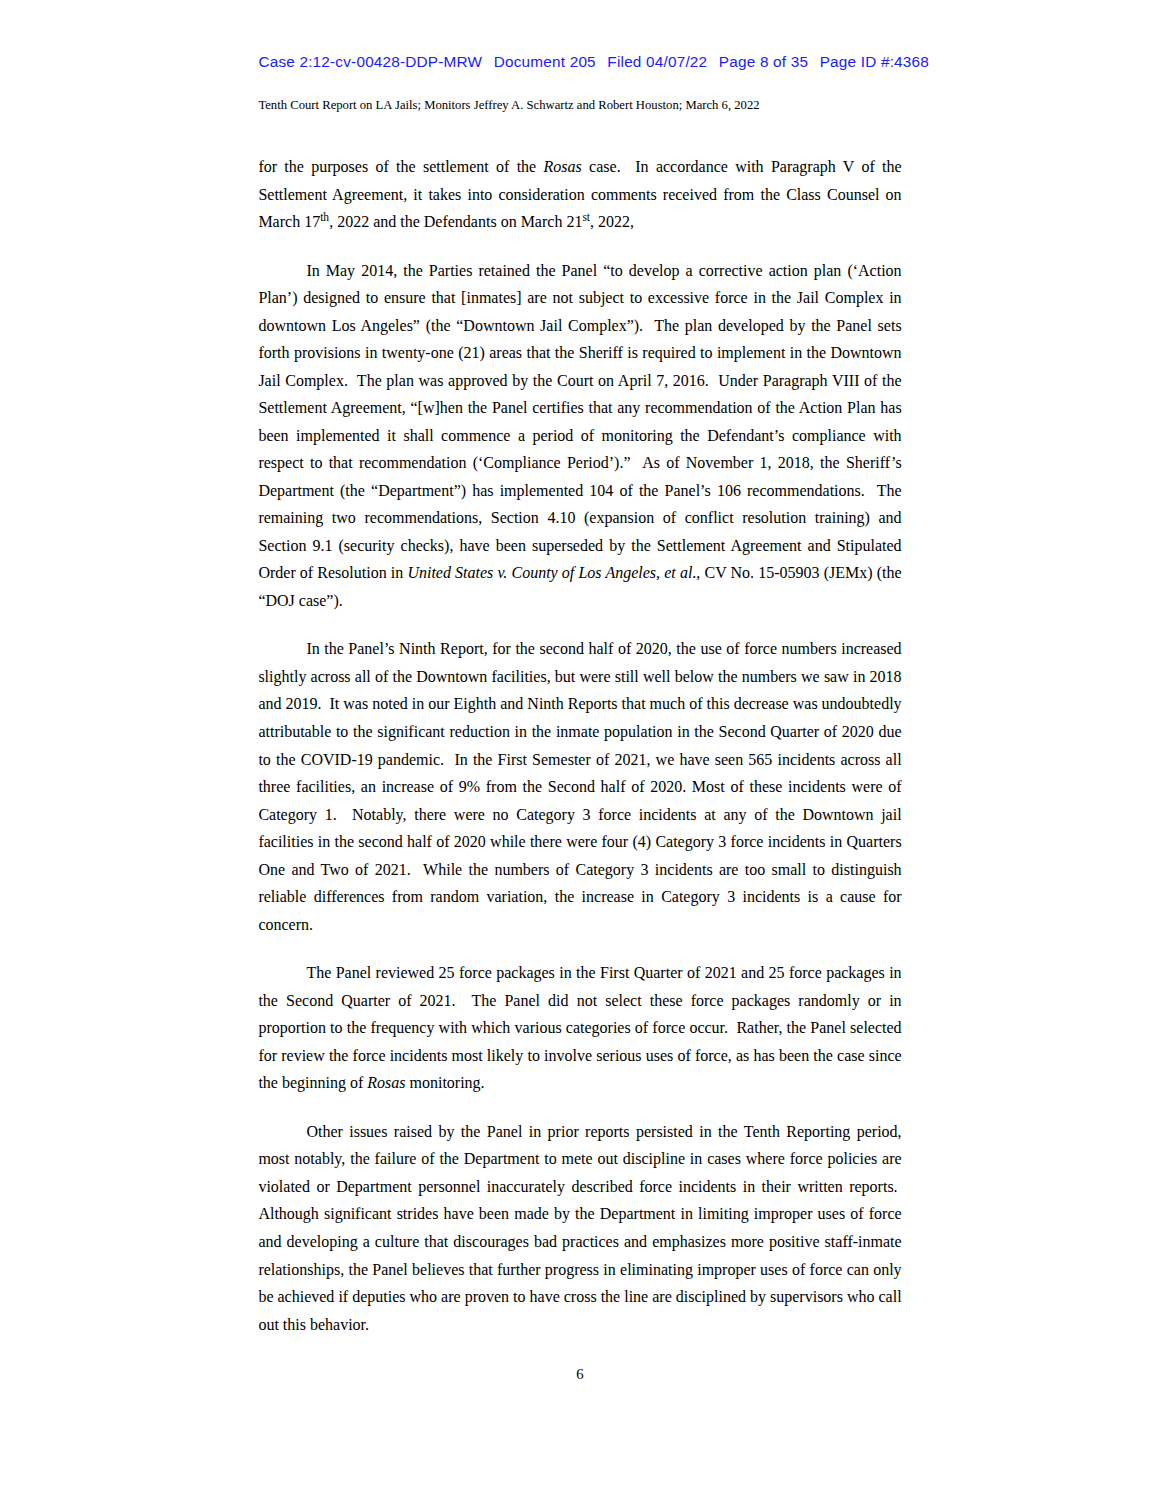Case 2:12-cv-00428-DDP-MRW Document 205 Filed 04/07/22 Page 8 of 35 Page ID #:4368
Tenth Court Report on LA Jails; Monitors Jeffrey A. Schwartz and Robert Houston; March 6, 2022
for the purposes of the settlement of the Rosas case. In accordance with Paragraph V of the Settlement Agreement, it takes into consideration comments received from the Class Counsel on March 17th, 2022 and the Defendants on March 21st, 2022,
In May 2014, the Parties retained the Panel “to develop a corrective action plan (‘Action Plan’) designed to ensure that [inmates] are not subject to excessive force in the Jail Complex in downtown Los Angeles” (the “Downtown Jail Complex”). The plan developed by the Panel sets forth provisions in twenty-one (21) areas that the Sheriff is required to implement in the Downtown Jail Complex. The plan was approved by the Court on April 7, 2016. Under Paragraph VIII of the Settlement Agreement, “[w]hen the Panel certifies that any recommendation of the Action Plan has been implemented it shall commence a period of monitoring the Defendant’s compliance with respect to that recommendation (‘Compliance Period’).” As of November 1, 2018, the Sheriff’s Department (the “Department”) has implemented 104 of the Panel’s 106 recommendations. The remaining two recommendations, Section 4.10 (expansion of conflict resolution training) and Section 9.1 (security checks), have been superseded by the Settlement Agreement and Stipulated Order of Resolution in United States v. County of Los Angeles, et al., CV No. 15-05903 (JEMx) (the “DOJ case”).
In the Panel’s Ninth Report, for the second half of 2020, the use of force numbers increased slightly across all of the Downtown facilities, but were still well below the numbers we saw in 2018 and 2019. It was noted in our Eighth and Ninth Reports that much of this decrease was undoubtedly attributable to the significant reduction in the inmate population in the Second Quarter of 2020 due to the COVID-19 pandemic. In the First Semester of 2021, we have seen 565 incidents across all three facilities, an increase of 9% from the Second half of 2020. Most of these incidents were of Category 1. Notably, there were no Category 3 force incidents at any of the Downtown jail facilities in the second half of 2020 while there were four (4) Category 3 force incidents in Quarters One and Two of 2021. While the numbers of Category 3 incidents are too small to distinguish reliable differences from random variation, the increase in Category 3 incidents is a cause for concern.
The Panel reviewed 25 force packages in the First Quarter of 2021 and 25 force packages in the Second Quarter of 2021. The Panel did not select these force packages randomly or in proportion to the frequency with which various categories of force occur. Rather, the Panel selected for review the force incidents most likely to involve serious uses of force, as has been the case since the beginning of Rosas monitoring.
Other issues raised by the Panel in prior reports persisted in the Tenth Reporting period, most notably, the failure of the Department to mete out discipline in cases where force policies are violated or Department personnel inaccurately described force incidents in their written reports. Although significant strides have been made by the Department in limiting improper uses of force and developing a culture that discourages bad practices and emphasizes more positive staff-inmate relationships, the Panel believes that further progress in eliminating improper uses of force can only be achieved if deputies who are proven to have cross the line are disciplined by supervisors who call out this behavior.
6